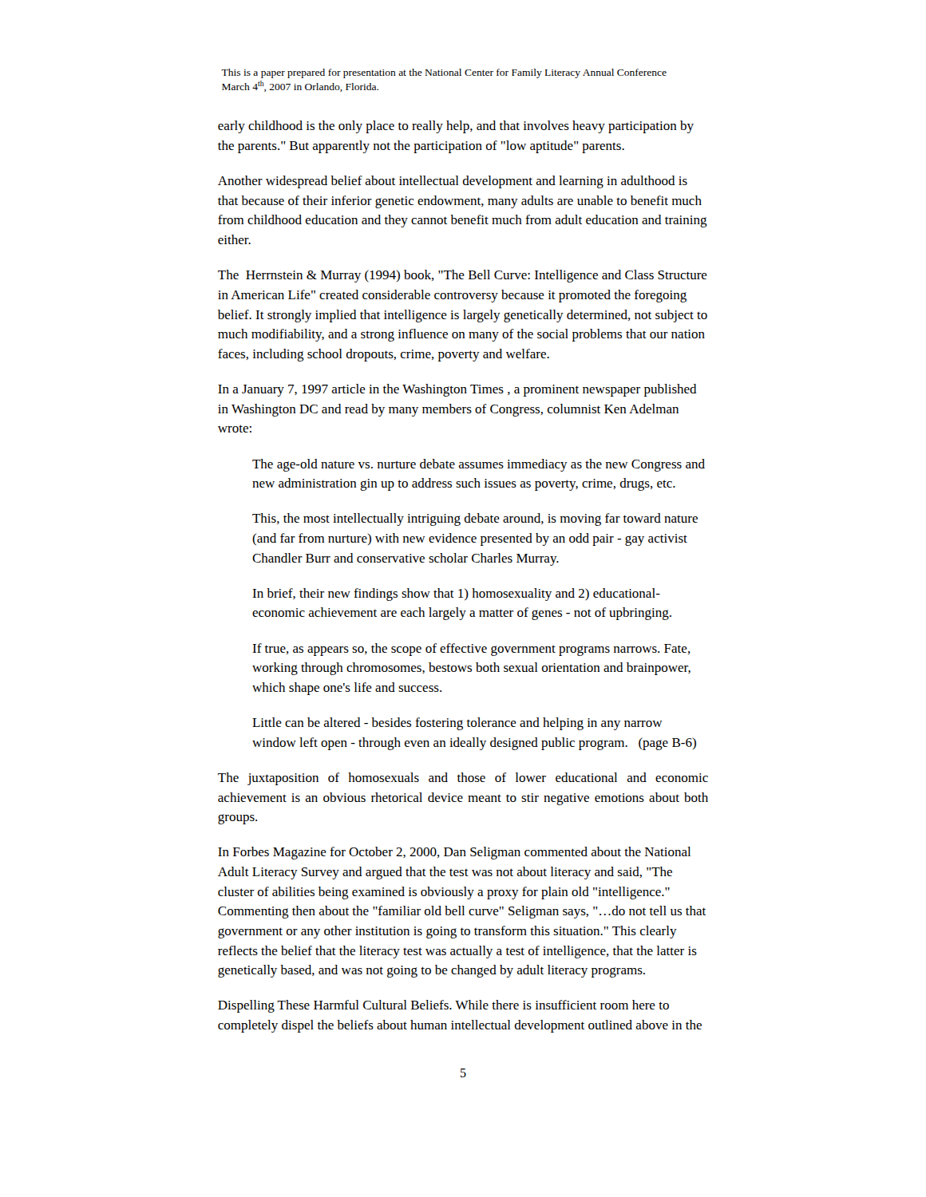This is a paper prepared for presentation at the National Center for Family Literacy Annual Conference
March 4th, 2007 in Orlando, Florida.
early childhood is the only place to really help, and that involves heavy participation by the parents." But apparently not the participation of "low aptitude" parents.
Another widespread belief about intellectual development and learning in adulthood is that because of their inferior genetic endowment, many adults are unable to benefit much from childhood education and they cannot benefit much from adult education and training either.
The Herrnstein & Murray (1994) book, "The Bell Curve: Intelligence and Class Structure in American Life" created considerable controversy because it promoted the foregoing belief. It strongly implied that intelligence is largely genetically determined, not subject to much modifiability, and a strong influence on many of the social problems that our nation faces, including school dropouts, crime, poverty and welfare.
In a January 7, 1997 article in the Washington Times , a prominent newspaper published in Washington DC and read by many members of Congress, columnist Ken Adelman wrote:
The age-old nature vs. nurture debate assumes immediacy as the new Congress and new administration gin up to address such issues as poverty, crime, drugs, etc.
This, the most intellectually intriguing debate around, is moving far toward nature (and far from nurture) with new evidence presented by an odd pair - gay activist Chandler Burr and conservative scholar Charles Murray.
In brief, their new findings show that 1) homosexuality and 2) educational-economic achievement are each largely a matter of genes - not of upbringing.
If true, as appears so, the scope of effective government programs narrows. Fate, working through chromosomes, bestows both sexual orientation and brainpower, which shape one's life and success.
Little can be altered - besides fostering tolerance and helping in any narrow window left open - through even an ideally designed public program. (page B-6)
The juxtaposition of homosexuals and those of lower educational and economic achievement is an obvious rhetorical device meant to stir negative emotions about both groups.
In Forbes Magazine for October 2, 2000, Dan Seligman commented about the National Adult Literacy Survey and argued that the test was not about literacy and said, "The cluster of abilities being examined is obviously a proxy for plain old "intelligence." Commenting then about the "familiar old bell curve" Seligman says, "…do not tell us that government or any other institution is going to transform this situation." This clearly reflects the belief that the literacy test was actually a test of intelligence, that the latter is genetically based, and was not going to be changed by adult literacy programs.
Dispelling These Harmful Cultural Beliefs. While there is insufficient room here to completely dispel the beliefs about human intellectual development outlined above in the
5